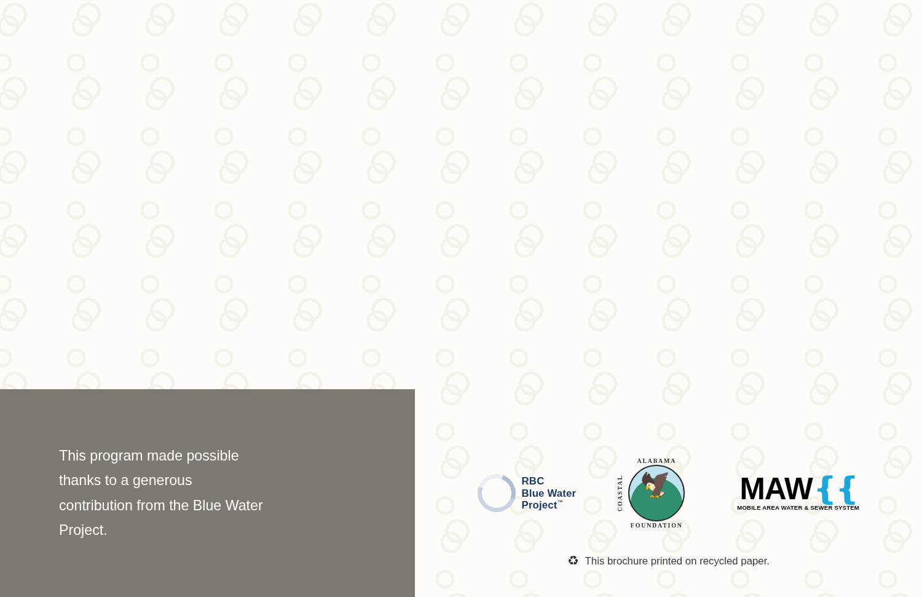This program made possible thanks to a generous contribution from the Blue Water Project.
RBC
Blue Water
Project™
Alabama Foundation Coastal
🦅
MAW❴❴
MOBILE AREA WATER & SEWER SYSTEM
♻ This brochure printed on recycled paper.